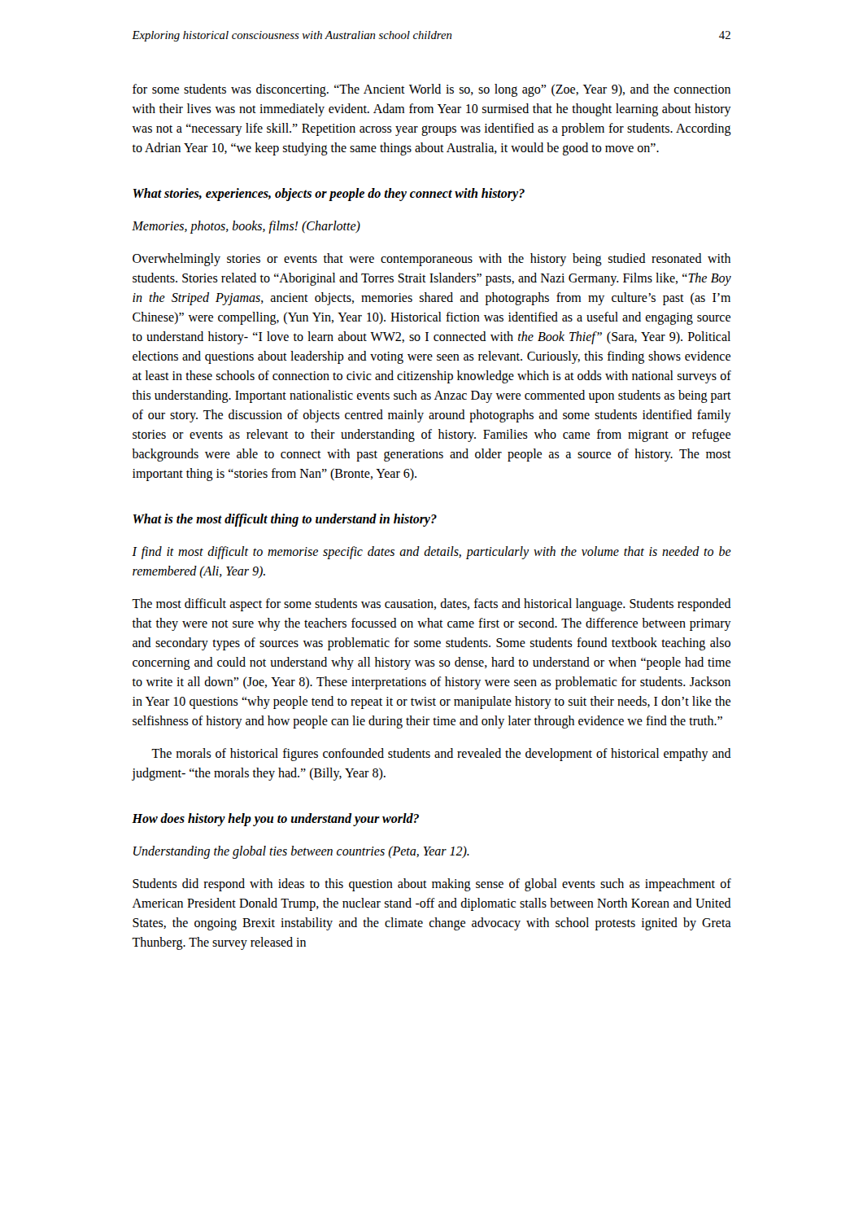Exploring historical consciousness with Australian school children 42
for some students was disconcerting. “The Ancient World is so, so long ago” (Zoe, Year 9), and the connection with their lives was not immediately evident. Adam from Year 10 surmised that he thought learning about history was not a “necessary life skill.” Repetition across year groups was identified as a problem for students. According to Adrian Year 10, “we keep studying the same things about Australia, it would be good to move on”.
What stories, experiences, objects or people do they connect with history?
Memories, photos, books, films! (Charlotte)
Overwhelmingly stories or events that were contemporaneous with the history being studied resonated with students. Stories related to “Aboriginal and Torres Strait Islanders” pasts, and Nazi Germany. Films like, “The Boy in the Striped Pyjamas, ancient objects, memories shared and photographs from my culture’s past (as I’m Chinese)” were compelling, (Yun Yin, Year 10). Historical fiction was identified as a useful and engaging source to understand history- “I love to learn about WW2, so I connected with the Book Thief” (Sara, Year 9). Political elections and questions about leadership and voting were seen as relevant. Curiously, this finding shows evidence at least in these schools of connection to civic and citizenship knowledge which is at odds with national surveys of this understanding. Important nationalistic events such as Anzac Day were commented upon students as being part of our story. The discussion of objects centred mainly around photographs and some students identified family stories or events as relevant to their understanding of history. Families who came from migrant or refugee backgrounds were able to connect with past generations and older people as a source of history. The most important thing is “stories from Nan” (Bronte, Year 6).
What is the most difficult thing to understand in history?
I find it most difficult to memorise specific dates and details, particularly with the volume that is needed to be remembered (Ali, Year 9).
The most difficult aspect for some students was causation, dates, facts and historical language. Students responded that they were not sure why the teachers focussed on what came first or second. The difference between primary and secondary types of sources was problematic for some students. Some students found textbook teaching also concerning and could not understand why all history was so dense, hard to understand or when “people had time to write it all down” (Joe, Year 8). These interpretations of history were seen as problematic for students. Jackson in Year 10 questions “why people tend to repeat it or twist or manipulate history to suit their needs, I don’t like the selfishness of history and how people can lie during their time and only later through evidence we find the truth.”
The morals of historical figures confounded students and revealed the development of historical empathy and judgment- “the morals they had.” (Billy, Year 8).
How does history help you to understand your world?
Understanding the global ties between countries (Peta, Year 12).
Students did respond with ideas to this question about making sense of global events such as impeachment of American President Donald Trump, the nuclear stand -off and diplomatic stalls between North Korean and United States, the ongoing Brexit instability and the climate change advocacy with school protests ignited by Greta Thunberg. The survey released in